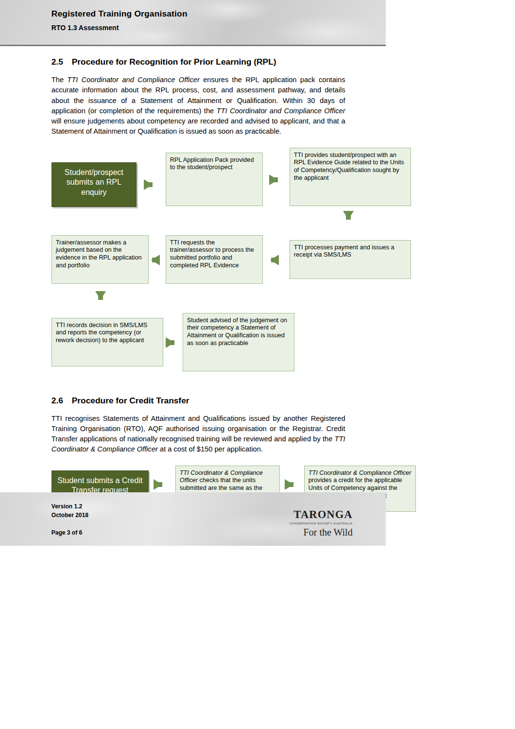Registered Training Organisation
RTO 1.3 Assessment
2.5 Procedure for Recognition for Prior Learning (RPL)
The TTI Coordinator and Compliance Officer ensures the RPL application pack contains accurate information about the RPL process, cost, and assessment pathway, and details about the issuance of a Statement of Attainment or Qualification. Within 30 days of application (or completion of the requirements) the TTI Coordinator and Compliance Officer will ensure judgements about competency are recorded and advised to applicant, and that a Statement of Attainment or Qualification is issued as soon as practicable.
Student/prospect submits an RPL enquiry
RPL Application Pack provided to the student/prospect
TTI provides student/prospect with an RPL Evidence Guide related to the Units of Competency/Qualification sought by the applicant
TTI processes payment and issues a receipt via SMS/LMS
TTI requests the trainer/assessor to process the submitted portfolio and completed RPL Evidence
Trainer/assessor makes a judgement based on the evidence in the RPL application and portfolio
TTI records decision in SMS/LMS and reports the competency (or rework decision) to the applicant
Student advised of the judgement on their competency a Statement of Attainment or Qualification is issued as soon as practicable
2.6 Procedure for Credit Transfer
TTI recognises Statements of Attainment and Qualifications issued by another Registered Training Organisation (RTO), AQF authorised issuing organisation or the Registrar. Credit Transfer applications of nationally recognised training will be reviewed and applied by the TTI Coordinator & Compliance Officer at a cost of $150 per application.
Student submits a Credit Transfer request
TTI Coordinator & Compliance Officer checks that the units submitted are the same as the units in the qualification
TTI Coordinator & Compliance Officer provides a credit for the applicable Units of Competency against the applicant’s course enrolment
Version 1.2
October 2018
Page 3 of 6
TARONGA
CONSERVATION SOCIETY AUSTRALIA
For the Wild